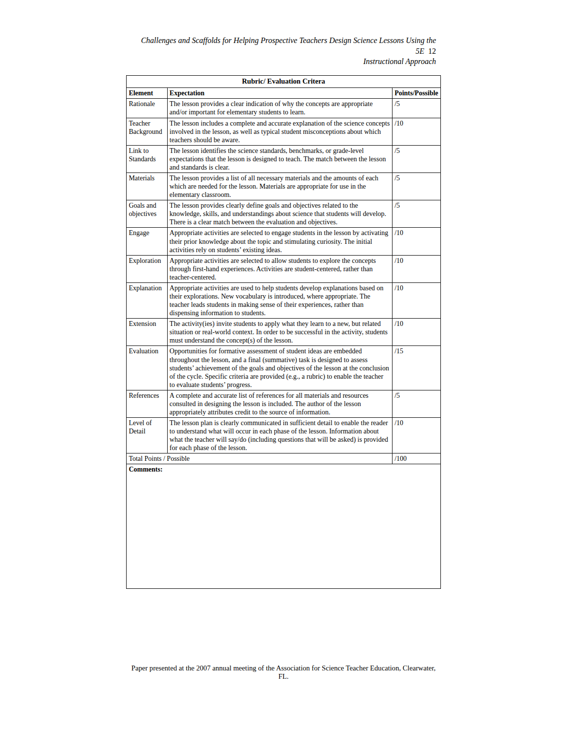Challenges and Scaffolds for Helping Prospective Teachers Design Science Lessons Using the 5E 12
Instructional Approach
| Rubric/ Evaluation Critera |
| --- |
| Element | Expectation | Points/Possible |
| Rationale | The lesson provides a clear indication of why the concepts are appropriate and/or important for elementary students to learn. | /5 |
| Teacher Background | The lesson includes a complete and accurate explanation of the science concepts involved in the lesson, as well as typical student misconceptions about which teachers should be aware. | /10 |
| Link to Standards | The lesson identifies the science standards, benchmarks, or grade-level expectations that the lesson is designed to teach. The match between the lesson and standards is clear. | /5 |
| Materials | The lesson provides a list of all necessary materials and the amounts of each which are needed for the lesson. Materials are appropriate for use in the elementary classroom. | /5 |
| Goals and objectives | The lesson provides clearly define goals and objectives related to the knowledge, skills, and understandings about science that students will develop. There is a clear match between the evaluation and objectives. | /5 |
| Engage | Appropriate activities are selected to engage students in the lesson by activating their prior knowledge about the topic and stimulating curiosity. The initial activities rely on students’ existing ideas. | /10 |
| Exploration | Appropriate activities are selected to allow students to explore the concepts through first-hand experiences. Activities are student-centered, rather than teacher-centered. | /10 |
| Explanation | Appropriate activities are used to help students develop explanations based on their explorations. New vocabulary is introduced, where appropriate. The teacher leads students in making sense of their experiences, rather than dispensing information to students. | /10 |
| Extension | The activity(ies) invite students to apply what they learn to a new, but related situation or real-world context. In order to be successful in the activity, students must understand the concept(s) of the lesson. | /10 |
| Evaluation | Opportunities for formative assessment of student ideas are embedded throughout the lesson, and a final (summative) task is designed to assess students’ achievement of the goals and objectives of the lesson at the conclusion of the cycle. Specific criteria are provided (e.g., a rubric) to enable the teacher to evaluate students’ progress. | /15 |
| References | A complete and accurate list of references for all materials and resources consulted in designing the lesson is included. The author of the lesson appropriately attributes credit to the source of information. | /5 |
| Level of Detail | The lesson plan is clearly communicated in sufficient detail to enable the reader to understand what will occur in each phase of the lesson. Information about what the teacher will say/do (including questions that will be asked) is provided for each phase of the lesson. | /10 |
| Total Points / Possible | /100 |
| Comments: |
Paper presented at the 2007 annual meeting of the Association for Science Teacher Education, Clearwater, FL.